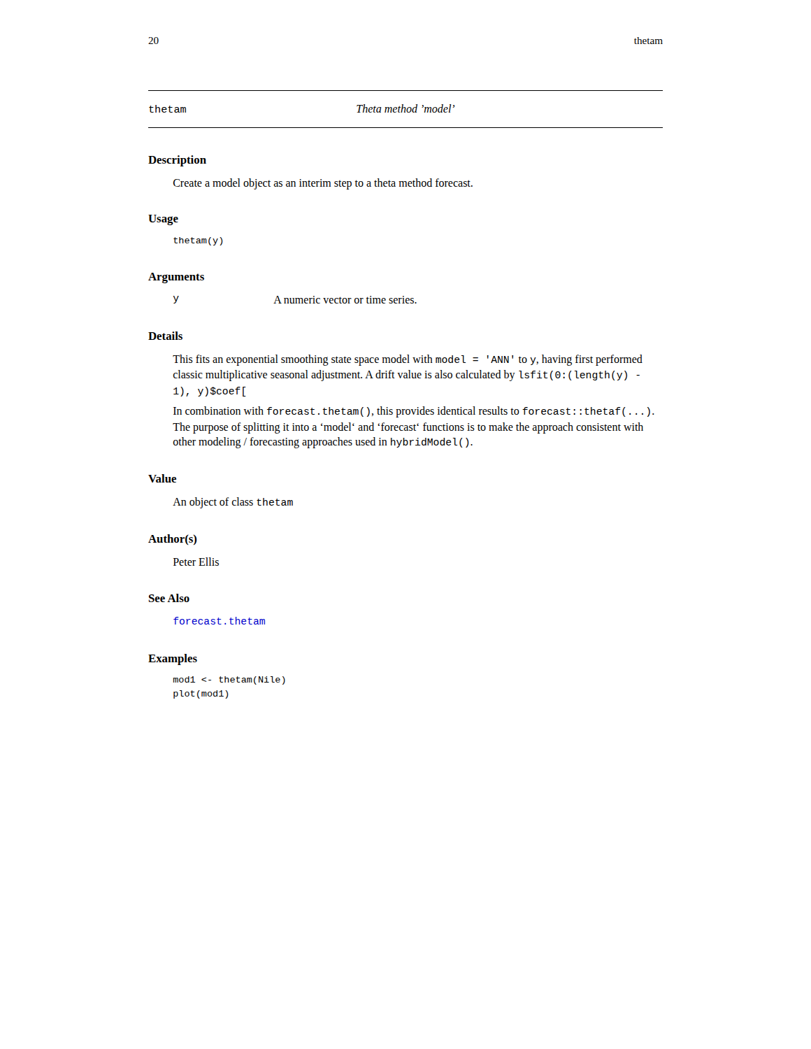20 thetam
thetam Theta method ’model’
Description
Create a model object as an interim step to a theta method forecast.
Usage
thetam(y)
Arguments
y
A numeric vector or time series.
Details
This fits an exponential smoothing state space model with model = 'ANN' to y, having first performed classic multiplicative seasonal adjustment. A drift value is also calculated by lsfit(0:(length(y) - 1), y)$coef[
In combination with forecast.thetam(), this provides identical results to forecast::thetaf(...). The purpose of splitting it into a ‘model‘ and ‘forecast‘ functions is to make the approach consistent with other modeling / forecasting approaches used in hybridModel().
Value
An object of class thetam
Author(s)
Peter Ellis
See Also
forecast.thetam
Examples
mod1 <- thetam(Nile)
plot(mod1)